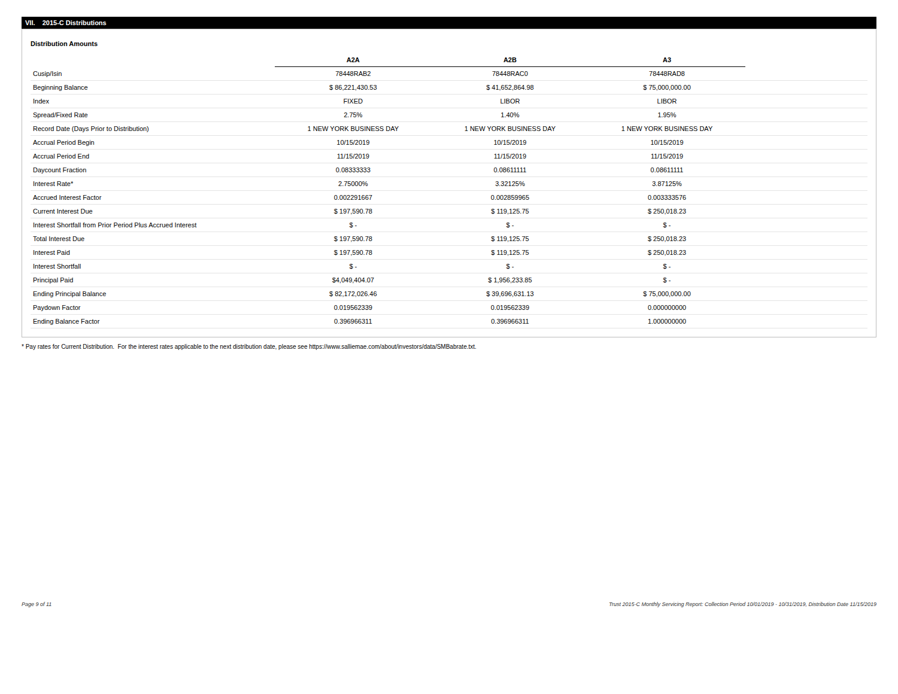VII. 2015-C Distributions
Distribution Amounts
| | A2A | A2B | A3 | |
| --- | --- | --- | --- | --- |
| Cusip/Isin | 78448RAB2 | 78448RAC0 | 78448RAD8 | |
| Beginning Balance | $ 86,221,430.53 | $ 41,652,864.98 | $ 75,000,000.00 | |
| Index | FIXED | LIBOR | LIBOR | |
| Spread/Fixed Rate | 2.75% | 1.40% | 1.95% | |
| Record Date (Days Prior to Distribution) | 1 NEW YORK BUSINESS DAY | 1 NEW YORK BUSINESS DAY | 1 NEW YORK BUSINESS DAY | |
| Accrual Period Begin | 10/15/2019 | 10/15/2019 | 10/15/2019 | |
| Accrual Period End | 11/15/2019 | 11/15/2019 | 11/15/2019 | |
| Daycount Fraction | 0.08333333 | 0.08611111 | 0.08611111 | |
| Interest Rate* | 2.75000% | 3.32125% | 3.87125% | |
| Accrued Interest Factor | 0.002291667 | 0.002859965 | 0.003333576 | |
| Current Interest Due | $ 197,590.78 | $ 119,125.75 | $ 250,018.23 | |
| Interest Shortfall from Prior Period Plus Accrued Interest | $ - | $ - | $ - | |
| Total Interest Due | $ 197,590.78 | $ 119,125.75 | $ 250,018.23 | |
| Interest Paid | $ 197,590.78 | $ 119,125.75 | $ 250,018.23 | |
| Interest Shortfall | $ - | $ - | $ - | |
| Principal Paid | $4,049,404.07 | $ 1,956,233.85 | $ - | |
| Ending Principal Balance | $ 82,172,026.46 | $ 39,696,631.13 | $ 75,000,000.00 | |
| Paydown Factor | 0.019562339 | 0.019562339 | 0.000000000 | |
| Ending Balance Factor | 0.396966311 | 0.396966311 | 1.000000000 | |
* Pay rates for Current Distribution. For the interest rates applicable to the next distribution date, please see https://www.salliemae.com/about/investors/data/SMBabrate.txt.
Page 9 of 11
Trust 2015-C Monthly Servicing Report: Collection Period 10/01/2019 - 10/31/2019, Distribution Date 11/15/2019